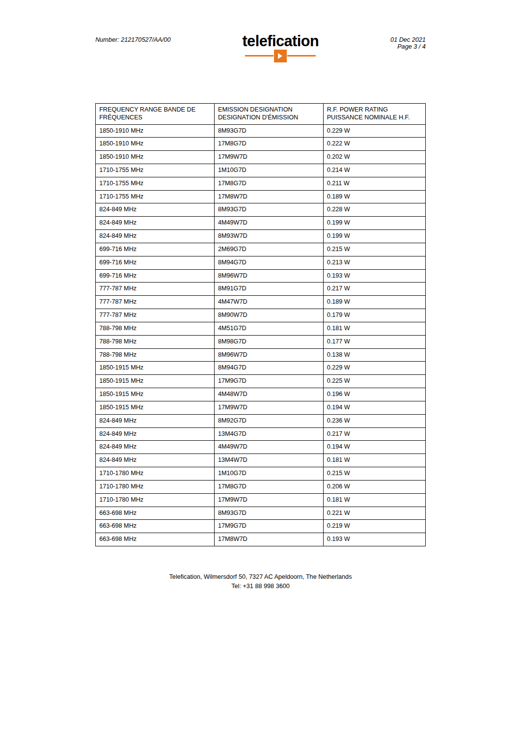Number: 212170527/AA/00
telefication
01 Dec 2021
Page 3 / 4
| FREQUENCY RANGE BANDE DE FRÉQUENCES | EMISSION DESIGNATION DESIGNATION D'ÉMISSION | R.F. POWER RATING PUISSANCE NOMINALE H.F. |
| --- | --- | --- |
| 1850-1910 MHz | 8M93G7D | 0.229 W |
| 1850-1910 MHz | 17M8G7D | 0.222 W |
| 1850-1910 MHz | 17M9W7D | 0.202 W |
| 1710-1755 MHz | 1M10G7D | 0.214 W |
| 1710-1755 MHz | 17M8G7D | 0.211 W |
| 1710-1755 MHz | 17M8W7D | 0.189 W |
| 824-849 MHz | 8M93G7D | 0.228 W |
| 824-849 MHz | 4M49W7D | 0.199 W |
| 824-849 MHz | 8M93W7D | 0.199 W |
| 699-716 MHz | 2M69G7D | 0.215 W |
| 699-716 MHz | 8M94G7D | 0.213 W |
| 699-716 MHz | 8M96W7D | 0.193 W |
| 777-787 MHz | 8M91G7D | 0.217 W |
| 777-787 MHz | 4M47W7D | 0.189 W |
| 777-787 MHz | 8M90W7D | 0.179 W |
| 788-798 MHz | 4M51G7D | 0.181 W |
| 788-798 MHz | 8M98G7D | 0.177 W |
| 788-798 MHz | 8M96W7D | 0.138 W |
| 1850-1915 MHz | 8M94G7D | 0.229 W |
| 1850-1915 MHz | 17M9G7D | 0.225 W |
| 1850-1915 MHz | 4M48W7D | 0.196 W |
| 1850-1915 MHz | 17M9W7D | 0.194 W |
| 824-849 MHz | 8M92G7D | 0.236 W |
| 824-849 MHz | 13M4G7D | 0.217 W |
| 824-849 MHz | 4M49W7D | 0.194 W |
| 824-849 MHz | 13M4W7D | 0.181 W |
| 1710-1780 MHz | 1M10G7D | 0.215 W |
| 1710-1780 MHz | 17M8G7D | 0.206 W |
| 1710-1780 MHz | 17M9W7D | 0.181 W |
| 663-698 MHz | 8M93G7D | 0.221 W |
| 663-698 MHz | 17M9G7D | 0.219 W |
| 663-698 MHz | 17M8W7D | 0.193 W |
Telefication, Wilmersdorf 50, 7327 AC Apeldoorn, The Netherlands
Tel: +31 88 998 3600